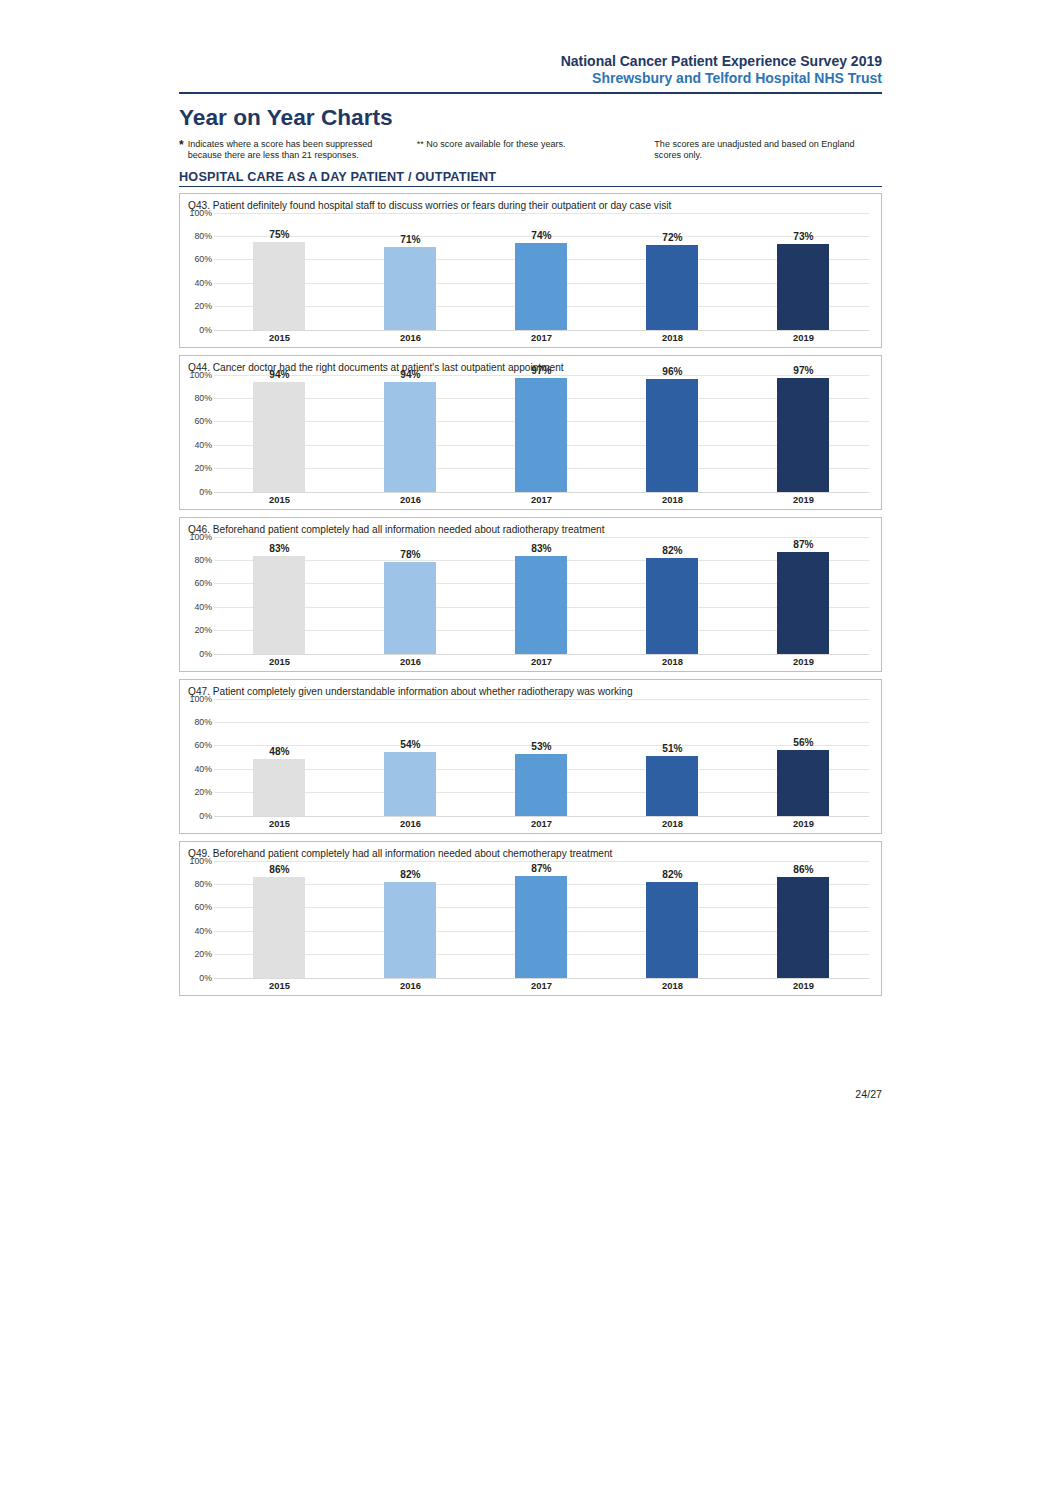National Cancer Patient Experience Survey 2019
Shrewsbury and Telford Hospital NHS Trust
Year on Year Charts
*Indicates where a score has been suppressed because there are less than 21 responses.
** No score available for these years.
The scores are unadjusted and based on England scores only.
HOSPITAL CARE AS A DAY PATIENT / OUTPATIENT
Q43. Patient definitely found hospital staff to discuss worries or fears during their outpatient or day case visit
100%
80%
60%
40%
20%
0%
75%
71%
74%
72%
73%
2015
2016
2017
2018
2019
Q44. Cancer doctor had the right documents at patient's last outpatient appointment
100%
80%
60%
40%
20%
0%
94%
94%
97%
96%
97%
2015
2016
2017
2018
2019
Q46. Beforehand patient completely had all information needed about radiotherapy treatment
100%
80%
60%
40%
20%
0%
83%
78%
83%
82%
87%
2015
2016
2017
2018
2019
Q47. Patient completely given understandable information about whether radiotherapy was working
100%
80%
60%
40%
20%
0%
48%
54%
53%
51%
56%
2015
2016
2017
2018
2019
Q49. Beforehand patient completely had all information needed about chemotherapy treatment
100%
80%
60%
40%
20%
0%
86%
82%
87%
82%
86%
2015
2016
2017
2018
2019
24/27